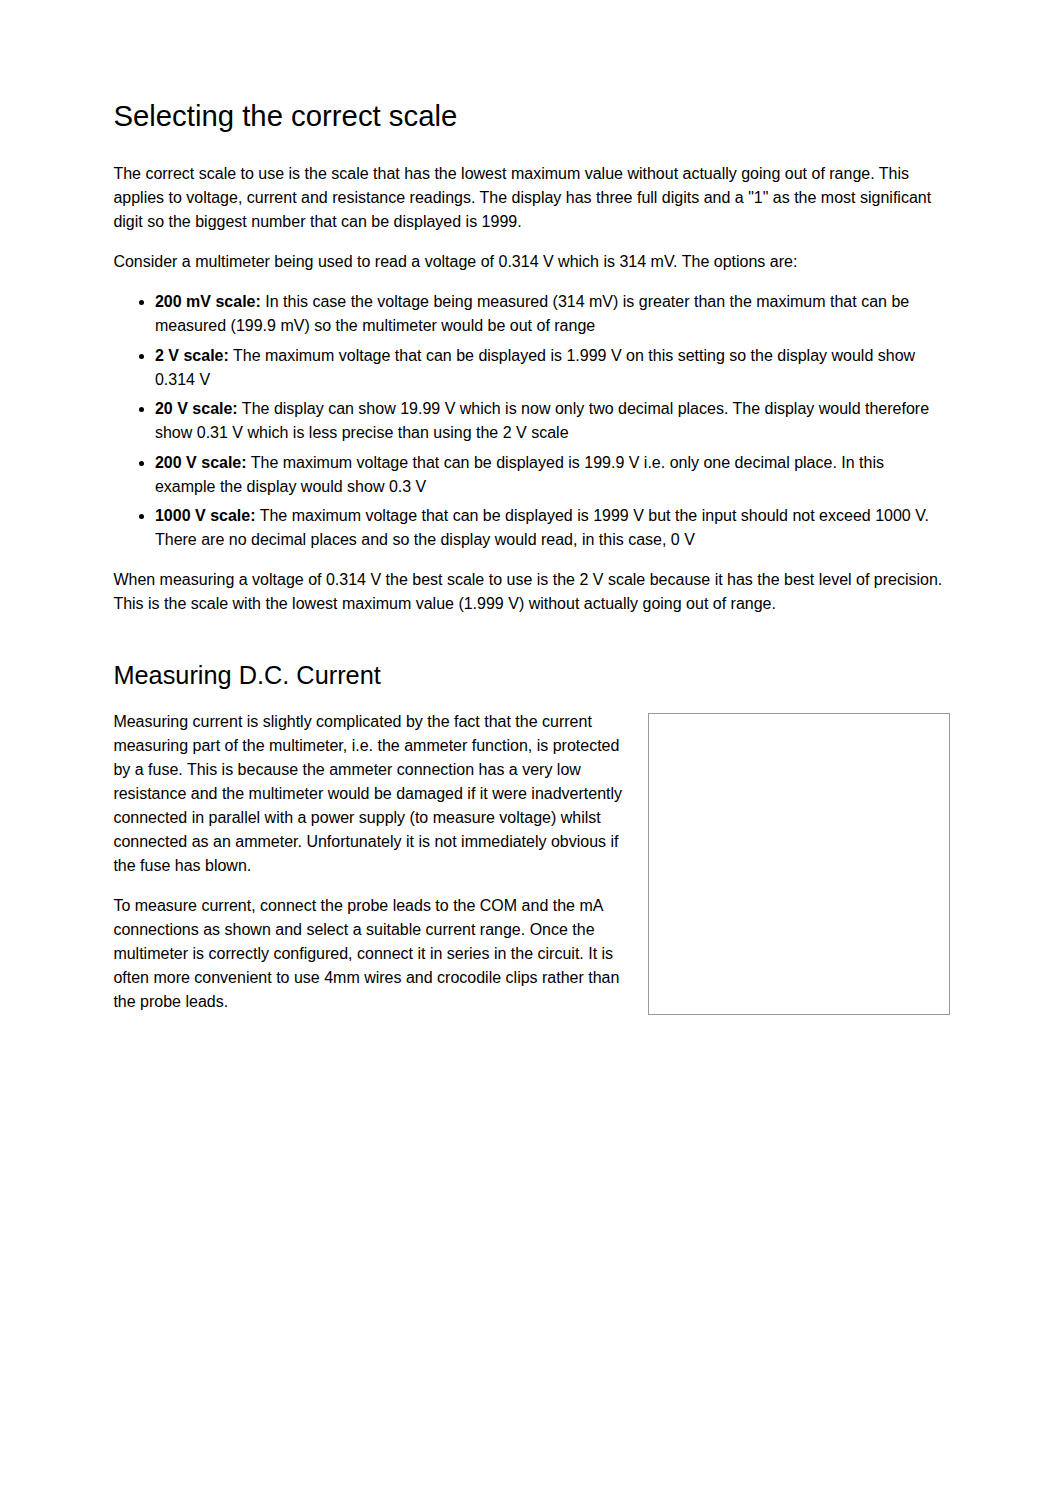Selecting the correct scale
The correct scale to use is the scale that has the lowest maximum value without actually going out of range. This applies to voltage, current and resistance readings. The display has three full digits and a "1" as the most significant digit so the biggest number that can be displayed is 1999.
Consider a multimeter being used to read a voltage of 0.314 V which is 314 mV. The options are:
200 mV scale: In this case the voltage being measured (314 mV) is greater than the maximum that can be measured (199.9 mV) so the multimeter would be out of range
2 V scale: The maximum voltage that can be displayed is 1.999 V on this setting so the display would show 0.314 V
20 V scale: The display can show 19.99 V which is now only two decimal places. The display would therefore show 0.31 V which is less precise than using the 2 V scale
200 V scale: The maximum voltage that can be displayed is 199.9 V i.e. only one decimal place. In this example the display would show 0.3 V
1000 V scale: The maximum voltage that can be displayed is 1999 V but the input should not exceed 1000 V. There are no decimal places and so the display would read, in this case, 0 V
When measuring a voltage of 0.314 V the best scale to use is the 2 V scale because it has the best level of precision. This is the scale with the lowest maximum value (1.999 V) without actually going out of range.
Measuring D.C. Current
Measuring current is slightly complicated by the fact that the current measuring part of the multimeter, i.e. the ammeter function, is protected by a fuse. This is because the ammeter connection has a very low resistance and the multimeter would be damaged if it were inadvertently connected in parallel with a power supply (to measure voltage) whilst connected as an ammeter. Unfortunately it is not immediately obvious if the fuse has blown.
To measure current, connect the probe leads to the COM and the mA connections as shown and select a suitable current range. Once the multimeter is correctly configured, connect it in series in the circuit. It is often more convenient to use 4mm wires and crocodile clips rather than the probe leads.